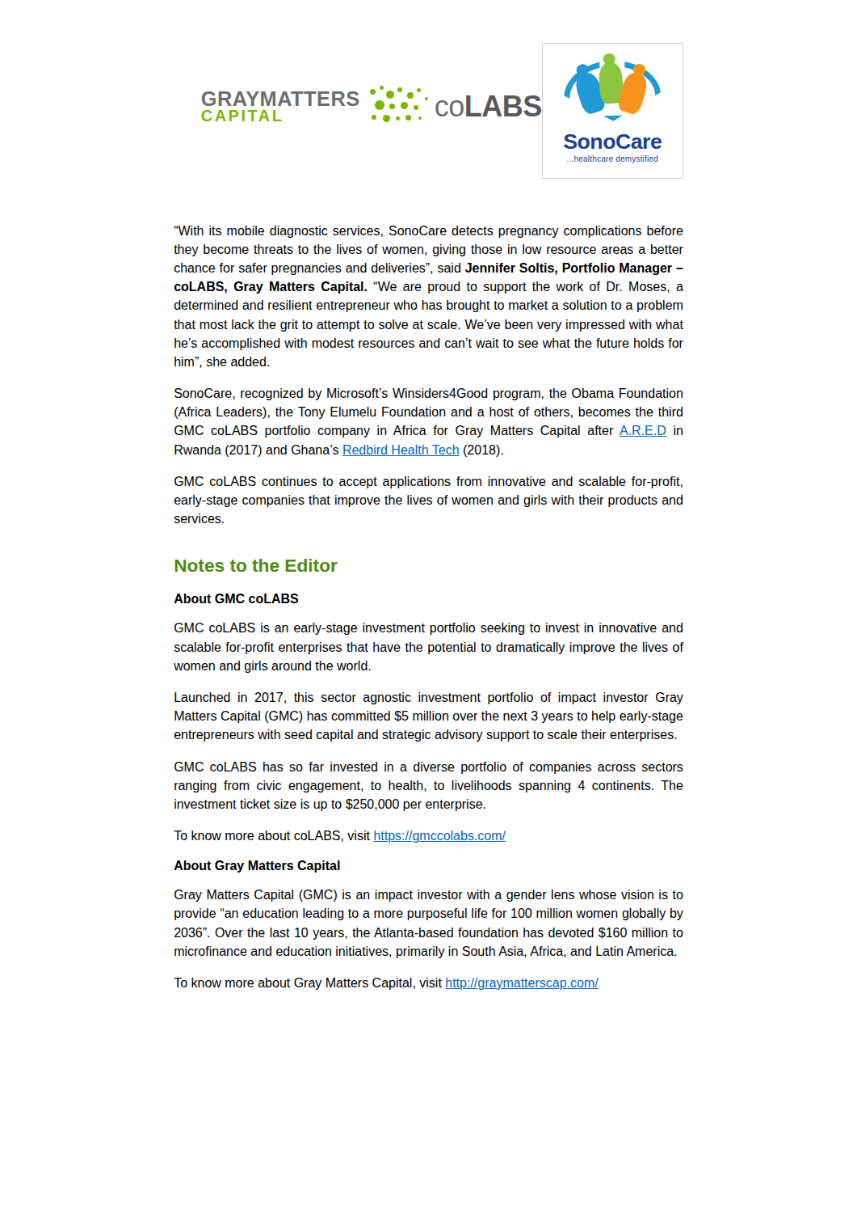GRAYMATTERS
CAPITAL
co LABS
SonoCare
...healthcare demystified
“With its mobile diagnostic services, SonoCare detects pregnancy complications before they become threats to the lives of women, giving those in low resource areas a better chance for safer pregnancies and deliveries”, said Jennifer Soltis, Portfolio Manager – coLABS, Gray Matters Capital. “We are proud to support the work of Dr. Moses, a determined and resilient entrepreneur who has brought to market a solution to a problem that most lack the grit to attempt to solve at scale. We’ve been very impressed with what he’s accomplished with modest resources and can’t wait to see what the future holds for him”, she added.
SonoCare, recognized by Microsoft’s Winsiders4Good program, the Obama Foundation (Africa Leaders), the Tony Elumelu Foundation and a host of others, becomes the third GMC coLABS portfolio company in Africa for Gray Matters Capital after A.R.E.D in Rwanda (2017) and Ghana’s Redbird Health Tech (2018).
GMC coLABS continues to accept applications from innovative and scalable for-profit, early-stage companies that improve the lives of women and girls with their products and services.
Notes to the Editor
About GMC coLABS
GMC coLABS is an early-stage investment portfolio seeking to invest in innovative and scalable for-profit enterprises that have the potential to dramatically improve the lives of women and girls around the world.
Launched in 2017, this sector agnostic investment portfolio of impact investor Gray Matters Capital (GMC) has committed $5 million over the next 3 years to help early-stage entrepreneurs with seed capital and strategic advisory support to scale their enterprises.
GMC coLABS has so far invested in a diverse portfolio of companies across sectors ranging from civic engagement, to health, to livelihoods spanning 4 continents. The investment ticket size is up to $250,000 per enterprise.
To know more about coLABS, visit https://gmccolabs.com/
About Gray Matters Capital
Gray Matters Capital (GMC) is an impact investor with a gender lens whose vision is to provide “an education leading to a more purposeful life for 100 million women globally by 2036”. Over the last 10 years, the Atlanta-based foundation has devoted $160 million to microfinance and education initiatives, primarily in South Asia, Africa, and Latin America.
To know more about Gray Matters Capital, visit http://graymatterscap.com/